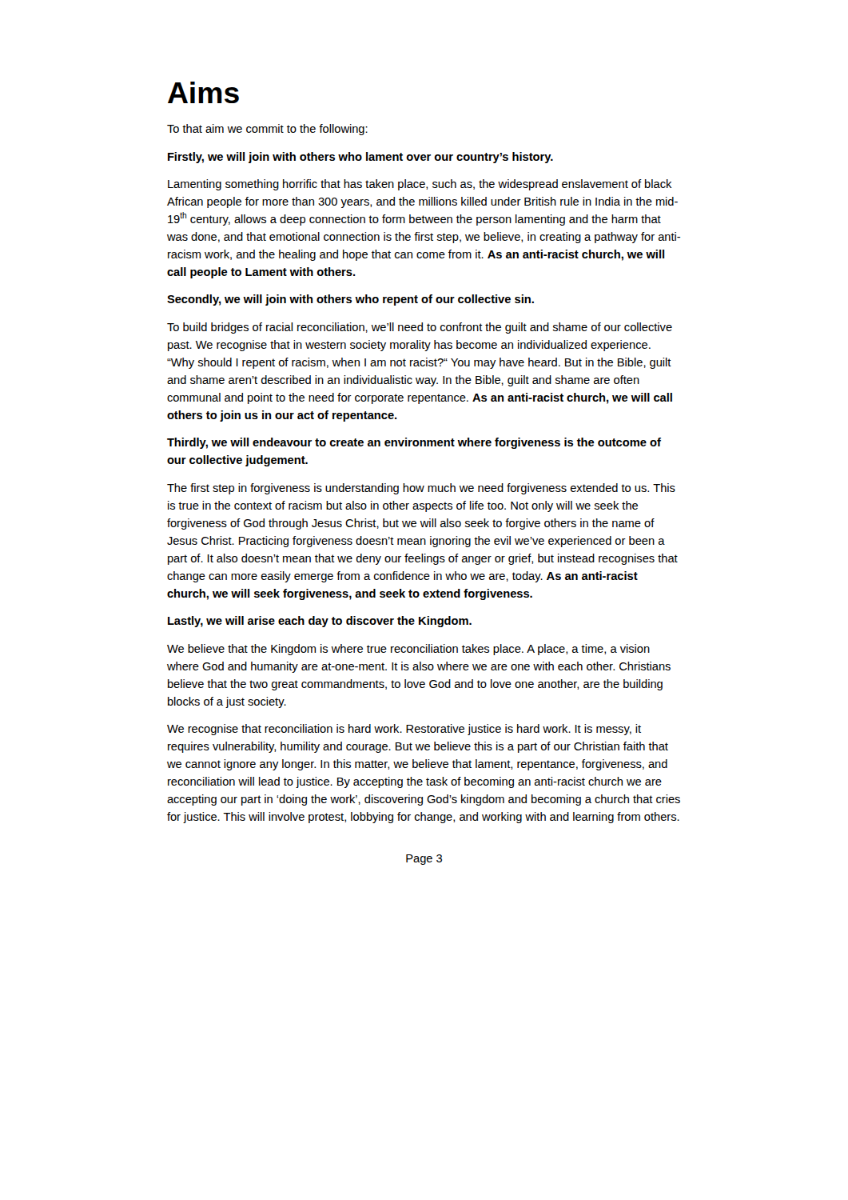Aims
To that aim we commit to the following:
Firstly, we will join with others who lament over our country’s history.
Lamenting something horrific that has taken place, such as, the widespread enslavement of black African people for more than 300 years, and the millions killed under British rule in India in the mid-19th century, allows a deep connection to form between the person lamenting and the harm that was done, and that emotional connection is the first step, we believe, in creating a pathway for anti-racism work, and the healing and hope that can come from it. As an anti-racist church, we will call people to Lament with others.
Secondly, we will join with others who repent of our collective sin.
To build bridges of racial reconciliation, we’ll need to confront the guilt and shame of our collective past. We recognise that in western society morality has become an individualized experience. “Why should I repent of racism, when I am not racist?“ You may have heard. But in the Bible, guilt and shame aren’t described in an individualistic way. In the Bible, guilt and shame are often communal and point to the need for corporate repentance. As an anti-racist church, we will call others to join us in our act of repentance.
Thirdly, we will endeavour to create an environment where forgiveness is the outcome of our collective judgement.
The first step in forgiveness is understanding how much we need forgiveness extended to us. This is true in the context of racism but also in other aspects of life too. Not only will we seek the forgiveness of God through Jesus Christ, but we will also seek to forgive others in the name of Jesus Christ. Practicing forgiveness doesn’t mean ignoring the evil we’ve experienced or been a part of. It also doesn’t mean that we deny our feelings of anger or grief, but instead recognises that change can more easily emerge from a confidence in who we are, today. As an anti-racist church, we will seek forgiveness, and seek to extend forgiveness.
Lastly, we will arise each day to discover the Kingdom.
We believe that the Kingdom is where true reconciliation takes place. A place, a time, a vision where God and humanity are at-one-ment. It is also where we are one with each other. Christians believe that the two great commandments, to love God and to love one another, are the building blocks of a just society.
We recognise that reconciliation is hard work. Restorative justice is hard work. It is messy, it requires vulnerability, humility and courage. But we believe this is a part of our Christian faith that we cannot ignore any longer. In this matter, we believe that lament, repentance, forgiveness, and reconciliation will lead to justice. By accepting the task of becoming an anti-racist church we are accepting our part in ‘doing the work’, discovering God’s kingdom and becoming a church that cries for justice. This will involve protest, lobbying for change, and working with and learning from others.
Page 3